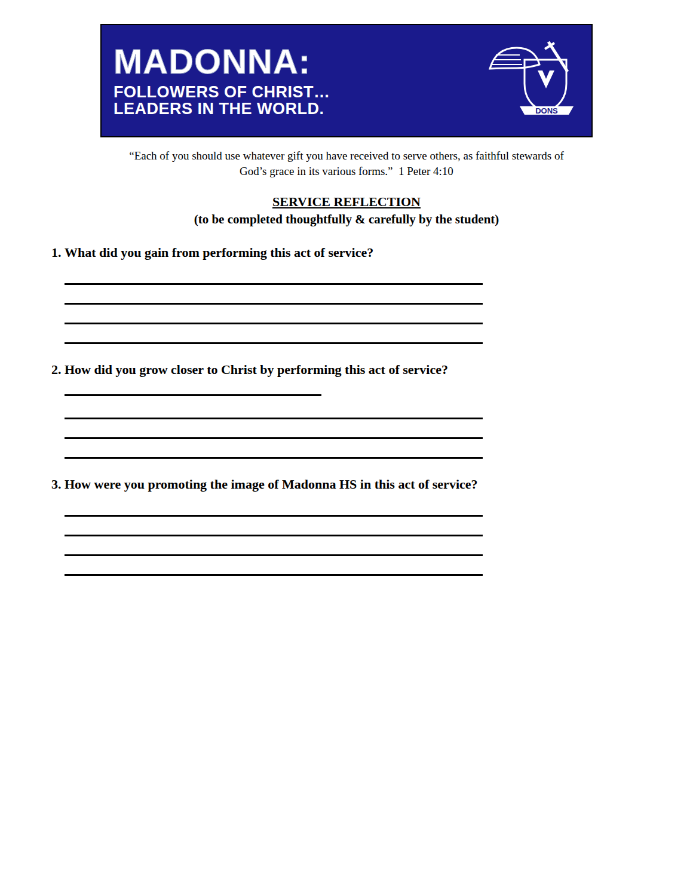MADONNA:
FOLLOWERS OF CHRIST…
LEADERS IN THE WORLD.
DONS
“Each of you should use whatever gift you have received to serve others, as faithful stewards of God’s grace in its various forms.” 1 Peter 4:10
SERVICE REFLECTION
(to be completed thoughtfully & carefully by the student)
What did you gain from performing this act of service?
How did you grow closer to Christ by performing this act of service?
How were you promoting the image of Madonna HS in this act of service?